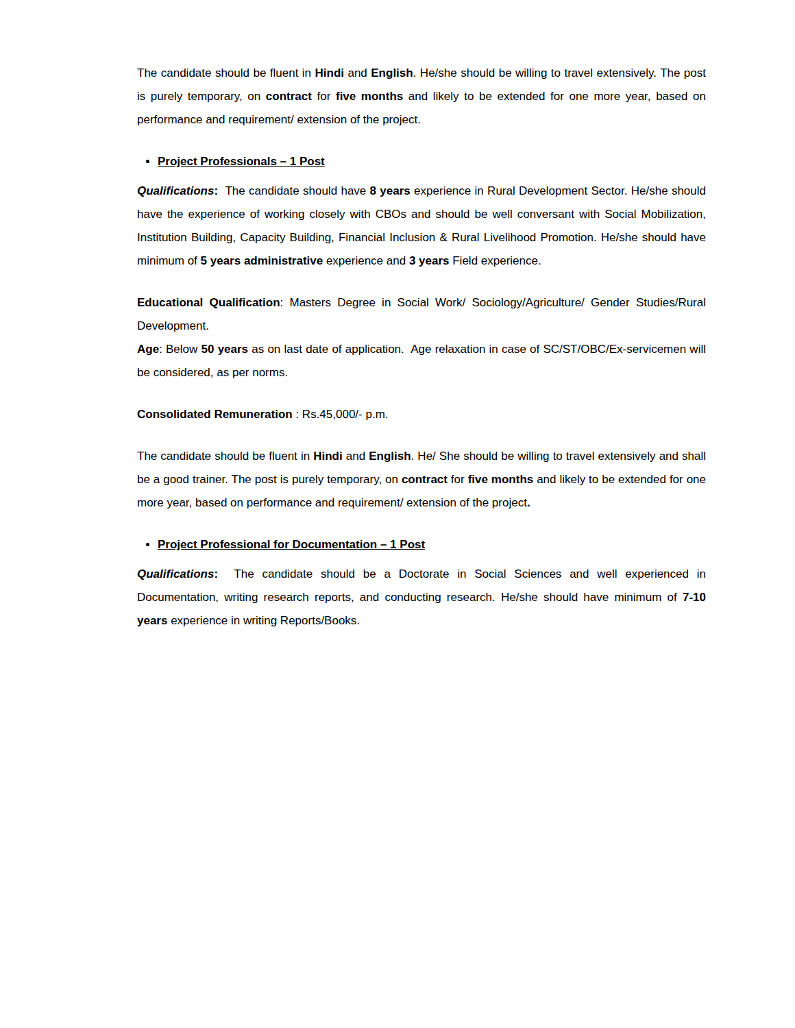The candidate should be fluent in Hindi and English. He/she should be willing to travel extensively. The post is purely temporary, on contract for five months and likely to be extended for one more year, based on performance and requirement/ extension of the project.
Project Professionals – 1 Post
Qualifications: The candidate should have 8 years experience in Rural Development Sector. He/she should have the experience of working closely with CBOs and should be well conversant with Social Mobilization, Institution Building, Capacity Building, Financial Inclusion & Rural Livelihood Promotion. He/she should have minimum of 5 years administrative experience and 3 years Field experience.
Educational Qualification: Masters Degree in Social Work/ Sociology/Agriculture/ Gender Studies/Rural Development.
Age: Below 50 years as on last date of application. Age relaxation in case of SC/ST/OBC/Ex-servicemen will be considered, as per norms.
Consolidated Remuneration : Rs.45,000/- p.m.
The candidate should be fluent in Hindi and English. He/ She should be willing to travel extensively and shall be a good trainer. The post is purely temporary, on contract for five months and likely to be extended for one more year, based on performance and requirement/ extension of the project.
Project Professional for Documentation – 1 Post
Qualifications: The candidate should be a Doctorate in Social Sciences and well experienced in Documentation, writing research reports, and conducting research. He/she should have minimum of 7-10 years experience in writing Reports/Books.